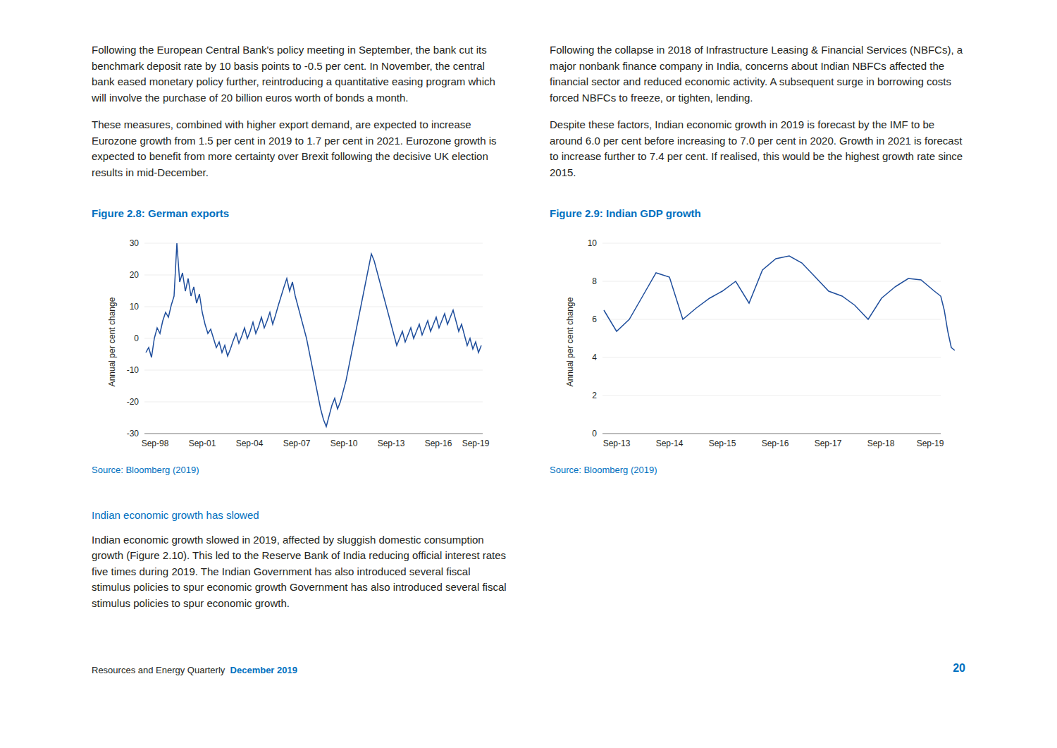Following the European Central Bank's policy meeting in September, the bank cut its benchmark deposit rate by 10 basis points to -0.5 per cent. In November, the central bank eased monetary policy further, reintroducing a quantitative easing program which will involve the purchase of 20 billion euros worth of bonds a month.
These measures, combined with higher export demand, are expected to increase Eurozone growth from 1.5 per cent in 2019 to 1.7 per cent in 2021. Eurozone growth is expected to benefit from more certainty over Brexit following the decisive UK election results in mid-December.
Figure 2.8: German exports
Annual per cent change 30 20 10 0 -10 -20 -30 Sep-98 Sep-01 Sep-04 Sep-07 Sep-10 Sep-13 Sep-16 Sep-19
Source: Bloomberg (2019)
Indian economic growth has slowed
Indian economic growth slowed in 2019, affected by sluggish domestic consumption growth (Figure 2.10). This led to the Reserve Bank of India reducing official interest rates five times during 2019. The Indian Government has also introduced several fiscal stimulus policies to spur economic growth Government has also introduced several fiscal stimulus policies to spur economic growth.
Resources and Energy Quarterly December 2019
Following the collapse in 2018 of Infrastructure Leasing & Financial Services (NBFCs), a major nonbank finance company in India, concerns about Indian NBFCs affected the financial sector and reduced economic activity. A subsequent surge in borrowing costs forced NBFCs to freeze, or tighten, lending.
Despite these factors, Indian economic growth in 2019 is forecast by the IMF to be around 6.0 per cent before increasing to 7.0 per cent in 2020. Growth in 2021 is forecast to increase further to 7.4 per cent. If realised, this would be the highest growth rate since 2015.
Figure 2.9: Indian GDP growth
Annual per cent change 10 8 6 4 2 0 Sep-13 Sep-14 Sep-15 Sep-16 Sep-17 Sep-18 Sep-19
Source: Bloomberg (2019)
20